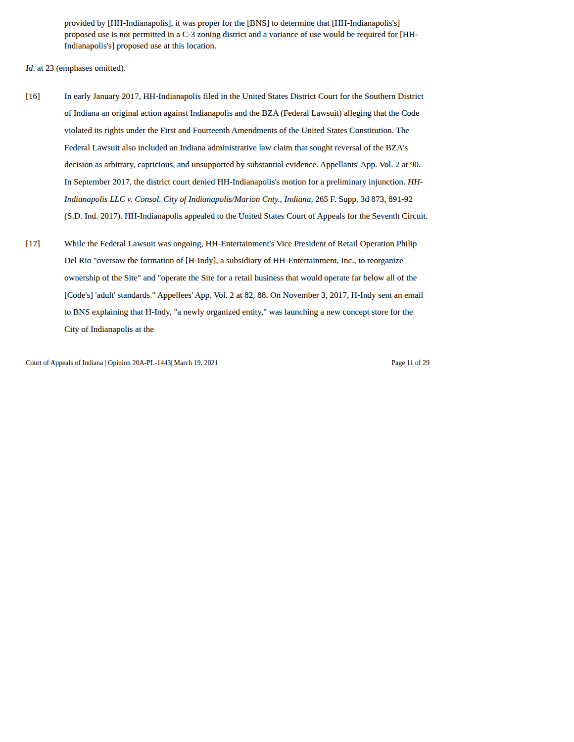provided by [HH-Indianapolis], it was proper for the [BNS] to determine that [HH-Indianapolis's] proposed use is not permitted in a C-3 zoning district and a variance of use would be required for [HH-Indianapolis's] proposed use at this location.
Id. at 23 (emphases omitted).
[16]
In early January 2017, HH-Indianapolis filed in the United States District Court for the Southern District of Indiana an original action against Indianapolis and the BZA (Federal Lawsuit) alleging that the Code violated its rights under the First and Fourteenth Amendments of the United States Constitution. The Federal Lawsuit also included an Indiana administrative law claim that sought reversal of the BZA's decision as arbitrary, capricious, and unsupported by substantial evidence. Appellants' App. Vol. 2 at 90. In September 2017, the district court denied HH-Indianapolis's motion for a preliminary injunction. HH-Indianapolis LLC v. Consol. City of Indianapolis/Marion Cnty., Indiana, 265 F. Supp. 3d 873, 891-92 (S.D. Ind. 2017). HH-Indianapolis appealed to the United States Court of Appeals for the Seventh Circuit.
[17]
While the Federal Lawsuit was ongoing, HH-Entertainment's Vice President of Retail Operation Philip Del Rio "oversaw the formation of [H-Indy], a subsidiary of HH-Entertainment, Inc., to reorganize ownership of the Site" and "operate the Site for a retail business that would operate far below all of the [Code's] 'adult' standards." Appellees' App. Vol. 2 at 82, 88. On November 3, 2017, H-Indy sent an email to BNS explaining that H-Indy, "a newly organized entity," was launching a new concept store for the City of Indianapolis at the
Court of Appeals of Indiana | Opinion 20A-PL-1443| March 19, 2021
Page 11 of 29